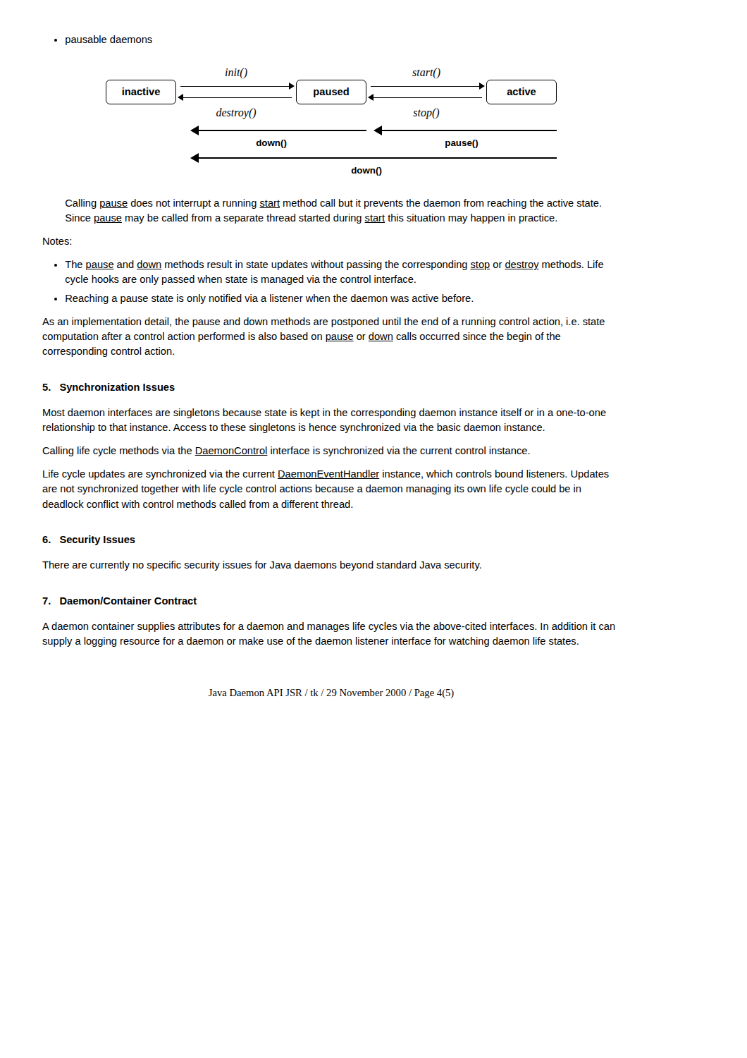pausable daemons
| inactive | init() destroy() | paused | start() stop() | active |
| | down() | pause() |
| | down() |
Calling pause does not interrupt a running start method call but it prevents the daemon from reaching the active state. Since pause may be called from a separate thread started during start this situation may happen in practice.
Notes:
The pause and down methods result in state updates without passing the corresponding stop or destroy methods. Life cycle hooks are only passed when state is managed via the control interface.
Reaching a pause state is only notified via a listener when the daemon was active before.
As an implementation detail, the pause and down methods are postponed until the end of a running control action, i.e. state computation after a control action performed is also based on pause or down calls occurred since the begin of the corresponding control action.
5. Synchronization Issues
Most daemon interfaces are singletons because state is kept in the corresponding daemon instance itself or in a one-to-one relationship to that instance. Access to these singletons is hence synchronized via the basic daemon instance.
Calling life cycle methods via the DaemonControl interface is synchronized via the current control instance.
Life cycle updates are synchronized via the current DaemonEventHandler instance, which controls bound listeners. Updates are not synchronized together with life cycle control actions because a daemon managing its own life cycle could be in deadlock conflict with control methods called from a different thread.
6. Security Issues
There are currently no specific security issues for Java daemons beyond standard Java security.
7. Daemon/Container Contract
A daemon container supplies attributes for a daemon and manages life cycles via the above-cited interfaces. In addition it can supply a logging resource for a daemon or make use of the daemon listener interface for watching daemon life states.
Java Daemon API JSR / tk / 29 November 2000 / Page 4(5)